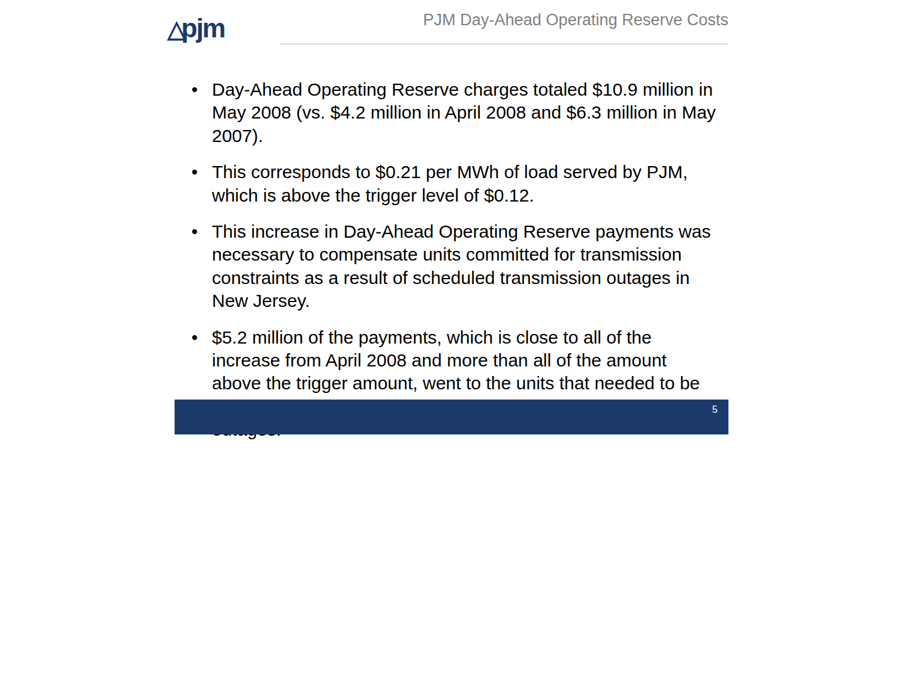△pjm
PJM Day-Ahead Operating Reserve Costs
Day-Ahead Operating Reserve charges totaled $10.9 million in May 2008 (vs. $4.2 million in April 2008 and $6.3 million in May 2007).
This corresponds to $0.21 per MWh of load served by PJM, which is above the trigger level of $0.12.
This increase in Day-Ahead Operating Reserve payments was necessary to compensate units committed for transmission constraints as a result of scheduled transmission outages in New Jersey.
$5.2 million of the payments, which is close to all of the increase from April 2008 and more than all of the amount above the trigger amount, went to the units that needed to be committed as a result of these scheduled transmission outages.
5